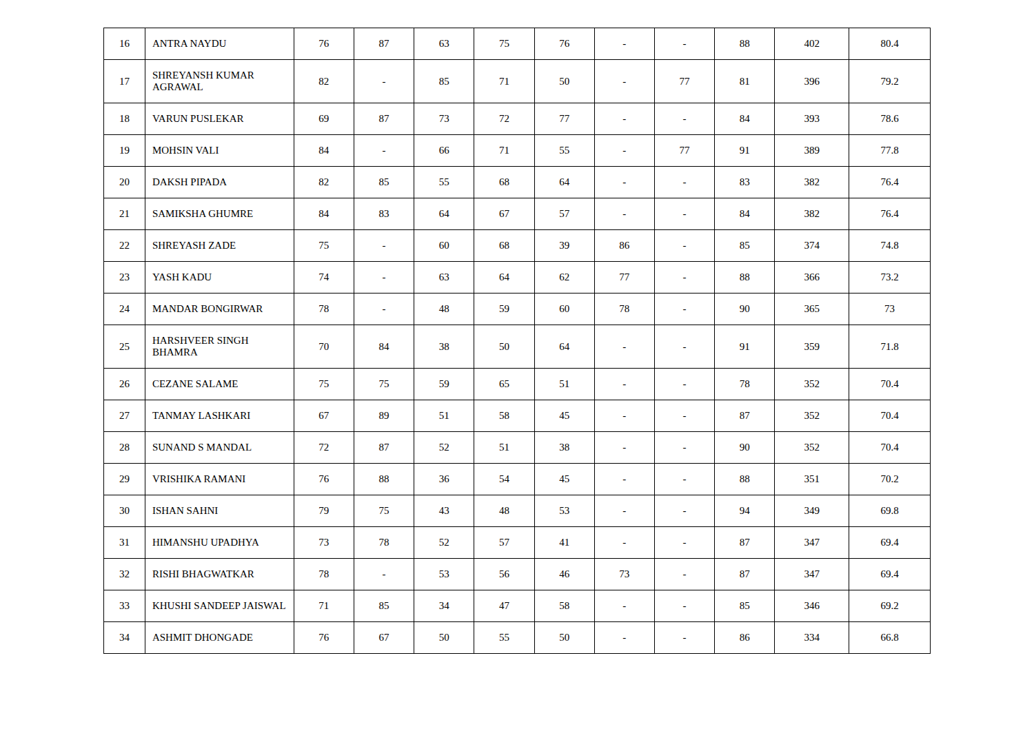| 16 | ANTRA NAYDU | 76 | 87 | 63 | 75 | 76 | - | - | 88 | 402 | 80.4 |
| 17 | SHREYANSH KUMAR AGRAWAL | 82 | - | 85 | 71 | 50 | - | 77 | 81 | 396 | 79.2 |
| 18 | VARUN PUSLEKAR | 69 | 87 | 73 | 72 | 77 | - | - | 84 | 393 | 78.6 |
| 19 | MOHSIN VALI | 84 | - | 66 | 71 | 55 | - | 77 | 91 | 389 | 77.8 |
| 20 | DAKSH PIPADA | 82 | 85 | 55 | 68 | 64 | - | - | 83 | 382 | 76.4 |
| 21 | SAMIKSHA GHUMRE | 84 | 83 | 64 | 67 | 57 | - | - | 84 | 382 | 76.4 |
| 22 | SHREYASH ZADE | 75 | - | 60 | 68 | 39 | 86 | - | 85 | 374 | 74.8 |
| 23 | YASH KADU | 74 | - | 63 | 64 | 62 | 77 | - | 88 | 366 | 73.2 |
| 24 | MANDAR BONGIRWAR | 78 | - | 48 | 59 | 60 | 78 | - | 90 | 365 | 73 |
| 25 | HARSHVEER SINGH BHAMRA | 70 | 84 | 38 | 50 | 64 | - | - | 91 | 359 | 71.8 |
| 26 | CEZANE SALAME | 75 | 75 | 59 | 65 | 51 | - | - | 78 | 352 | 70.4 |
| 27 | TANMAY LASHKARI | 67 | 89 | 51 | 58 | 45 | - | - | 87 | 352 | 70.4 |
| 28 | SUNAND S MANDAL | 72 | 87 | 52 | 51 | 38 | - | - | 90 | 352 | 70.4 |
| 29 | VRISHIKA RAMANI | 76 | 88 | 36 | 54 | 45 | - | - | 88 | 351 | 70.2 |
| 30 | ISHAN SAHNI | 79 | 75 | 43 | 48 | 53 | - | - | 94 | 349 | 69.8 |
| 31 | HIMANSHU UPADHYA | 73 | 78 | 52 | 57 | 41 | - | - | 87 | 347 | 69.4 |
| 32 | RISHI BHAGWATKAR | 78 | - | 53 | 56 | 46 | 73 | - | 87 | 347 | 69.4 |
| 33 | KHUSHI SANDEEP JAISWAL | 71 | 85 | 34 | 47 | 58 | - | - | 85 | 346 | 69.2 |
| 34 | ASHMIT DHONGADE | 76 | 67 | 50 | 55 | 50 | - | - | 86 | 334 | 66.8 |